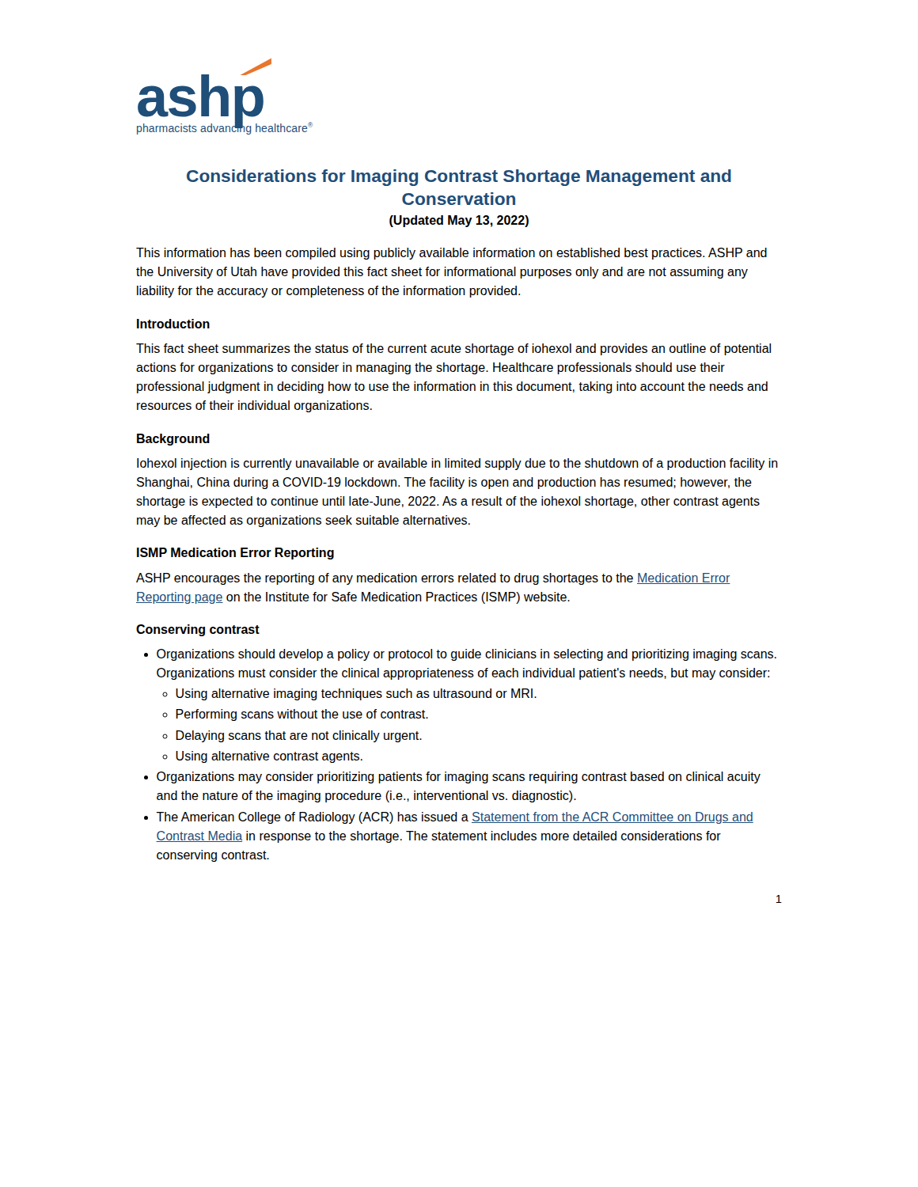ashp
pharmacists advancing healthcare®
Considerations for Imaging Contrast Shortage Management and Conservation
(Updated May 13, 2022)
This information has been compiled using publicly available information on established best practices. ASHP and the University of Utah have provided this fact sheet for informational purposes only and are not assuming any liability for the accuracy or completeness of the information provided.
Introduction
This fact sheet summarizes the status of the current acute shortage of iohexol and provides an outline of potential actions for organizations to consider in managing the shortage. Healthcare professionals should use their professional judgment in deciding how to use the information in this document, taking into account the needs and resources of their individual organizations.
Background
Iohexol injection is currently unavailable or available in limited supply due to the shutdown of a production facility in Shanghai, China during a COVID-19 lockdown. The facility is open and production has resumed; however, the shortage is expected to continue until late-June, 2022. As a result of the iohexol shortage, other contrast agents may be affected as organizations seek suitable alternatives.
ISMP Medication Error Reporting
ASHP encourages the reporting of any medication errors related to drug shortages to the Medication Error Reporting page on the Institute for Safe Medication Practices (ISMP) website.
Conserving contrast
Organizations should develop a policy or protocol to guide clinicians in selecting and prioritizing imaging scans. Organizations must consider the clinical appropriateness of each individual patient's needs, but may consider:
Using alternative imaging techniques such as ultrasound or MRI.
Performing scans without the use of contrast.
Delaying scans that are not clinically urgent.
Using alternative contrast agents.
Organizations may consider prioritizing patients for imaging scans requiring contrast based on clinical acuity and the nature of the imaging procedure (i.e., interventional vs. diagnostic).
The American College of Radiology (ACR) has issued a Statement from the ACR Committee on Drugs and Contrast Media in response to the shortage. The statement includes more detailed considerations for conserving contrast.
1